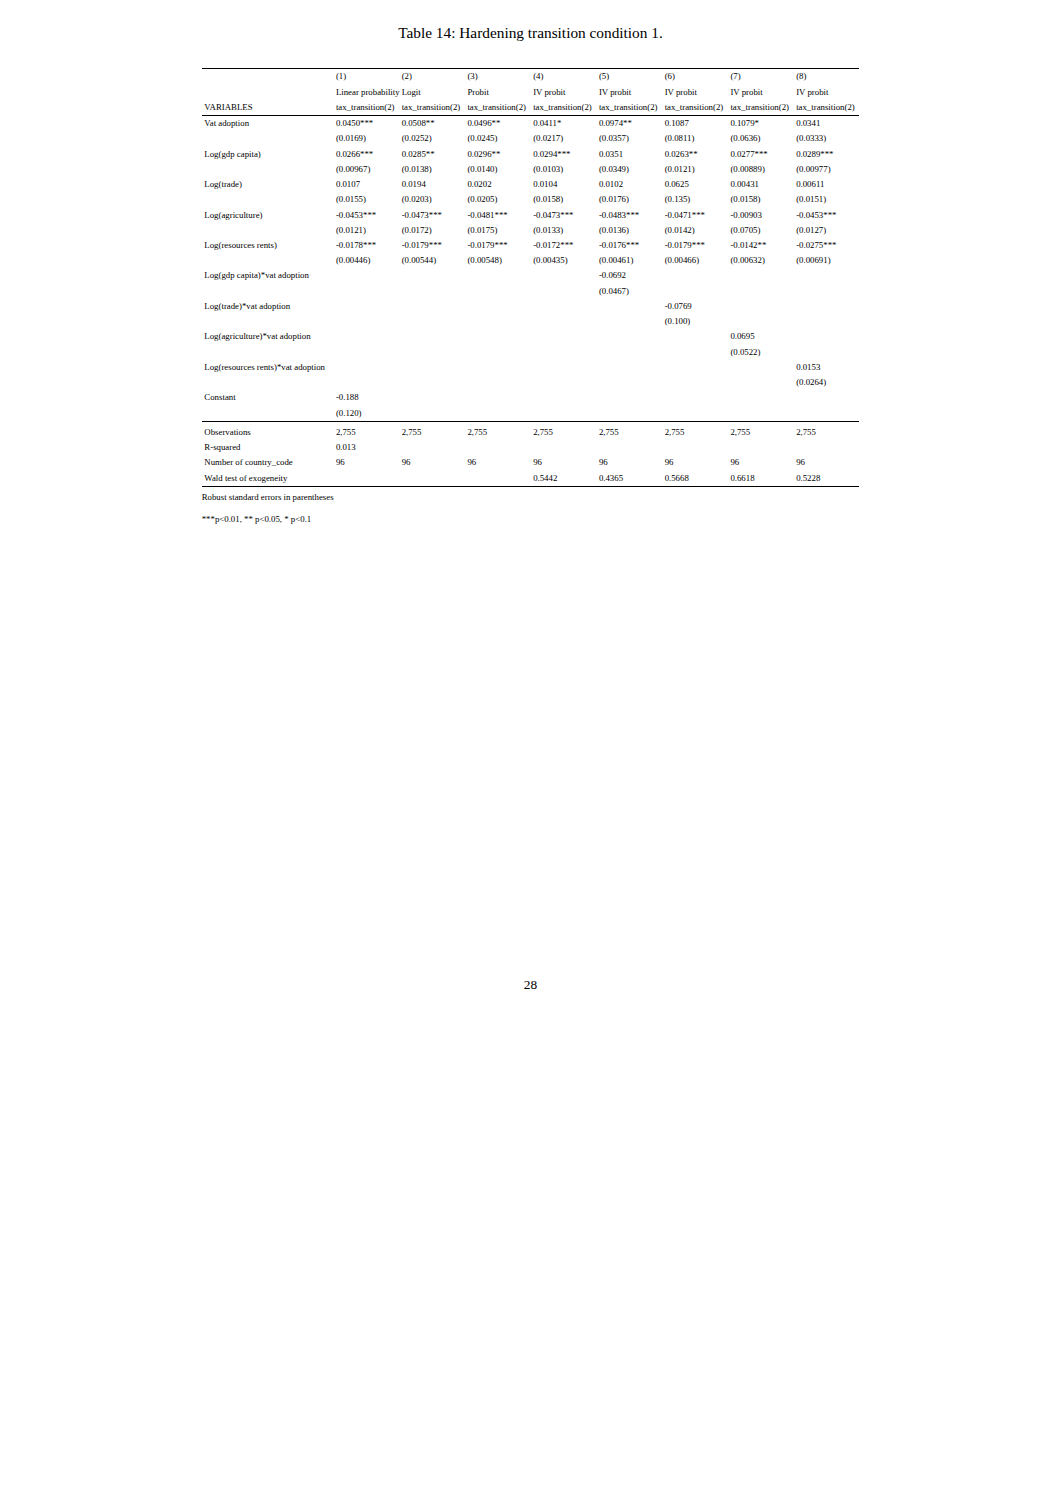Table 14: Hardening transition condition 1.
| | (1) | (2) | (3) | (4) | (5) | (6) | (7) | (8) |
| | Linear probability | Logit | Probit | IV probit | IV probit | IV probit | IV probit | IV probit |
| VARIABLES | tax_transition(2) | tax_transition(2) | tax_transition(2) | tax_transition(2) | tax_transition(2) | tax_transition(2) | tax_transition(2) | tax_transition(2) |
| Vat adoption | 0.0450*** | 0.0508** | 0.0496** | 0.0411* | 0.0974** | 0.1087 | 0.1079* | 0.0341 |
| | (0.0169) | (0.0252) | (0.0245) | (0.0217) | (0.0357) | (0.0811) | (0.0636) | (0.0333) |
| Log(gdp capita) | 0.0266*** | 0.0285** | 0.0296** | 0.0294*** | 0.0351 | 0.0263** | 0.0277*** | 0.0289*** |
| | (0.00967) | (0.0138) | (0.0140) | (0.0103) | (0.0349) | (0.0121) | (0.00889) | (0.00977) |
| Log(trade) | 0.0107 | 0.0194 | 0.0202 | 0.0104 | 0.0102 | 0.0625 | 0.00431 | 0.00611 |
| | (0.0155) | (0.0203) | (0.0205) | (0.0158) | (0.0176) | (0.135) | (0.0158) | (0.0151) |
| Log(agriculture) | -0.0453*** | -0.0473*** | -0.0481*** | -0.0473*** | -0.0483*** | -0.0471*** | -0.00903 | -0.0453*** |
| | (0.0121) | (0.0172) | (0.0175) | (0.0133) | (0.0136) | (0.0142) | (0.0705) | (0.0127) |
| Log(resources rents) | -0.0178*** | -0.0179*** | -0.0179*** | -0.0172*** | -0.0176*** | -0.0179*** | -0.0142** | -0.0275*** |
| | (0.00446) | (0.00544) | (0.00548) | (0.00435) | (0.00461) | (0.00466) | (0.00632) | (0.00691) |
| Log(gdp capita)*vat adoption | | | | | -0.0692 | | | |
| | | | | | (0.0467) | | | |
| Log(trade)*vat adoption | | | | | | -0.0769 | | |
| | | | | | | (0.100) | | |
| Log(agriculture)*vat adoption | | | | | | | 0.0695 | |
| | | | | | | | (0.0522) | |
| Log(resources rents)*vat adoption | | | | | | | | 0.0153 |
| | | | | | | | | (0.0264) |
| Constant | -0.188 | | | | | | | |
| | (0.120) | | | | | | | |
| Observations | 2,755 | 2,755 | 2,755 | 2,755 | 2,755 | 2,755 | 2,755 | 2,755 |
| R-squared | 0.013 | | | | | | | |
| Number of country_code | 96 | 96 | 96 | 96 | 96 | 96 | 96 | 96 |
| Wald test of exogeneity | | | | 0.5442 | 0.4365 | 0.5668 | 0.6618 | 0.5228 |
Robust standard errors in parentheses
***p<0.01, ** p<0.05, * p<0.1
28